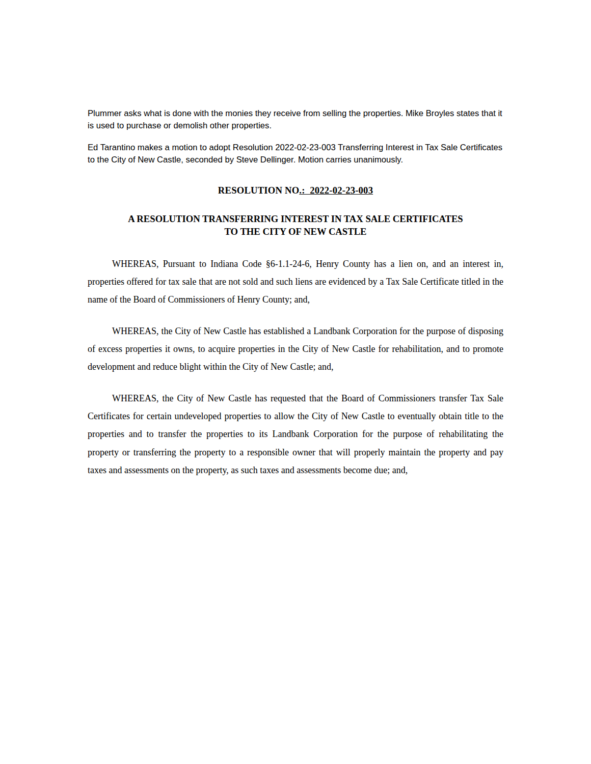Plummer asks what is done with the monies they receive from selling the properties. Mike Broyles states that it is used to purchase or demolish other properties.
Ed Tarantino makes a motion to adopt Resolution 2022-02-23-003 Transferring Interest in Tax Sale Certificates to the City of New Castle, seconded by Steve Dellinger. Motion carries unanimously.
RESOLUTION NO.: 2022-02-23-003
A RESOLUTION TRANSFERRING INTEREST IN TAX SALE CERTIFICATES
TO THE CITY OF NEW CASTLE
WHEREAS, Pursuant to Indiana Code §6-1.1-24-6, Henry County has a lien on, and an interest in, properties offered for tax sale that are not sold and such liens are evidenced by a Tax Sale Certificate titled in the name of the Board of Commissioners of Henry County; and,
WHEREAS, the City of New Castle has established a Landbank Corporation for the purpose of disposing of excess properties it owns, to acquire properties in the City of New Castle for rehabilitation, and to promote development and reduce blight within the City of New Castle; and,
WHEREAS, the City of New Castle has requested that the Board of Commissioners transfer Tax Sale Certificates for certain undeveloped properties to allow the City of New Castle to eventually obtain title to the properties and to transfer the properties to its Landbank Corporation for the purpose of rehabilitating the property or transferring the property to a responsible owner that will properly maintain the property and pay taxes and assessments on the property, as such taxes and assessments become due; and,